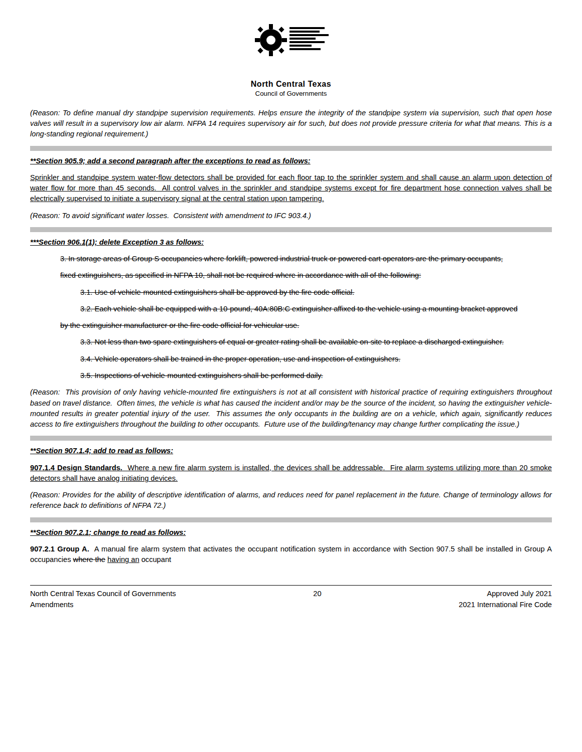North Central Texas
Council of Governments
(Reason: To define manual dry standpipe supervision requirements. Helps ensure the integrity of the standpipe system via supervision, such that open hose valves will result in a supervisory low air alarm. NFPA 14 requires supervisory air for such, but does not provide pressure criteria for what that means. This is a long-standing regional requirement.)
**Section 905.9; add a second paragraph after the exceptions to read as follows:
Sprinkler and standpipe system water-flow detectors shall be provided for each floor tap to the sprinkler system and shall cause an alarm upon detection of water flow for more than 45 seconds. All control valves in the sprinkler and standpipe systems except for fire department hose connection valves shall be electrically supervised to initiate a supervisory signal at the central station upon tampering.
(Reason: To avoid significant water losses. Consistent with amendment to IFC 903.4.)
***Section 906.1(1); delete Exception 3 as follows:
3. In storage areas of Group S occupancies where forklift, powered industrial truck or powered cart operators are the primary occupants,
fixed extinguishers, as specified in NFPA 10, shall not be required where in accordance with all of the following:
3.1. Use of vehicle-mounted extinguishers shall be approved by the fire code official.
3.2. Each vehicle shall be equipped with a 10-pound, 40A:80B:C extinguisher affixed to the vehicle using a mounting bracket approved
by the extinguisher manufacturer or the fire code official for vehicular use.
3.3. Not less than two spare extinguishers of equal or greater rating shall be available on-site to replace a discharged extinguisher.
3.4. Vehicle operators shall be trained in the proper operation, use and inspection of extinguishers.
3.5. Inspections of vehicle-mounted extinguishers shall be performed daily.
(Reason: This provision of only having vehicle-mounted fire extinguishers is not at all consistent with historical practice of requiring extinguishers throughout based on travel distance. Often times, the vehicle is what has caused the incident and/or may be the source of the incident, so having the extinguisher vehicle-mounted results in greater potential injury of the user. This assumes the only occupants in the building are on a vehicle, which again, significantly reduces access to fire extinguishers throughout the building to other occupants. Future use of the building/tenancy may change further complicating the issue.)
**Section 907.1.4; add to read as follows:
907.1.4 Design Standards. Where a new fire alarm system is installed, the devices shall be addressable. Fire alarm systems utilizing more than 20 smoke detectors shall have analog initiating devices.
(Reason: Provides for the ability of descriptive identification of alarms, and reduces need for panel replacement in the future. Change of terminology allows for reference back to definitions of NFPA 72.)
**Section 907.2.1; change to read as follows:
907.2.1 Group A. A manual fire alarm system that activates the occupant notification system in accordance with Section 907.5 shall be installed in Group A occupancies where the having an occupant
North Central Texas Council of Governments Amendments
20
Approved July 2021 2021 International Fire Code